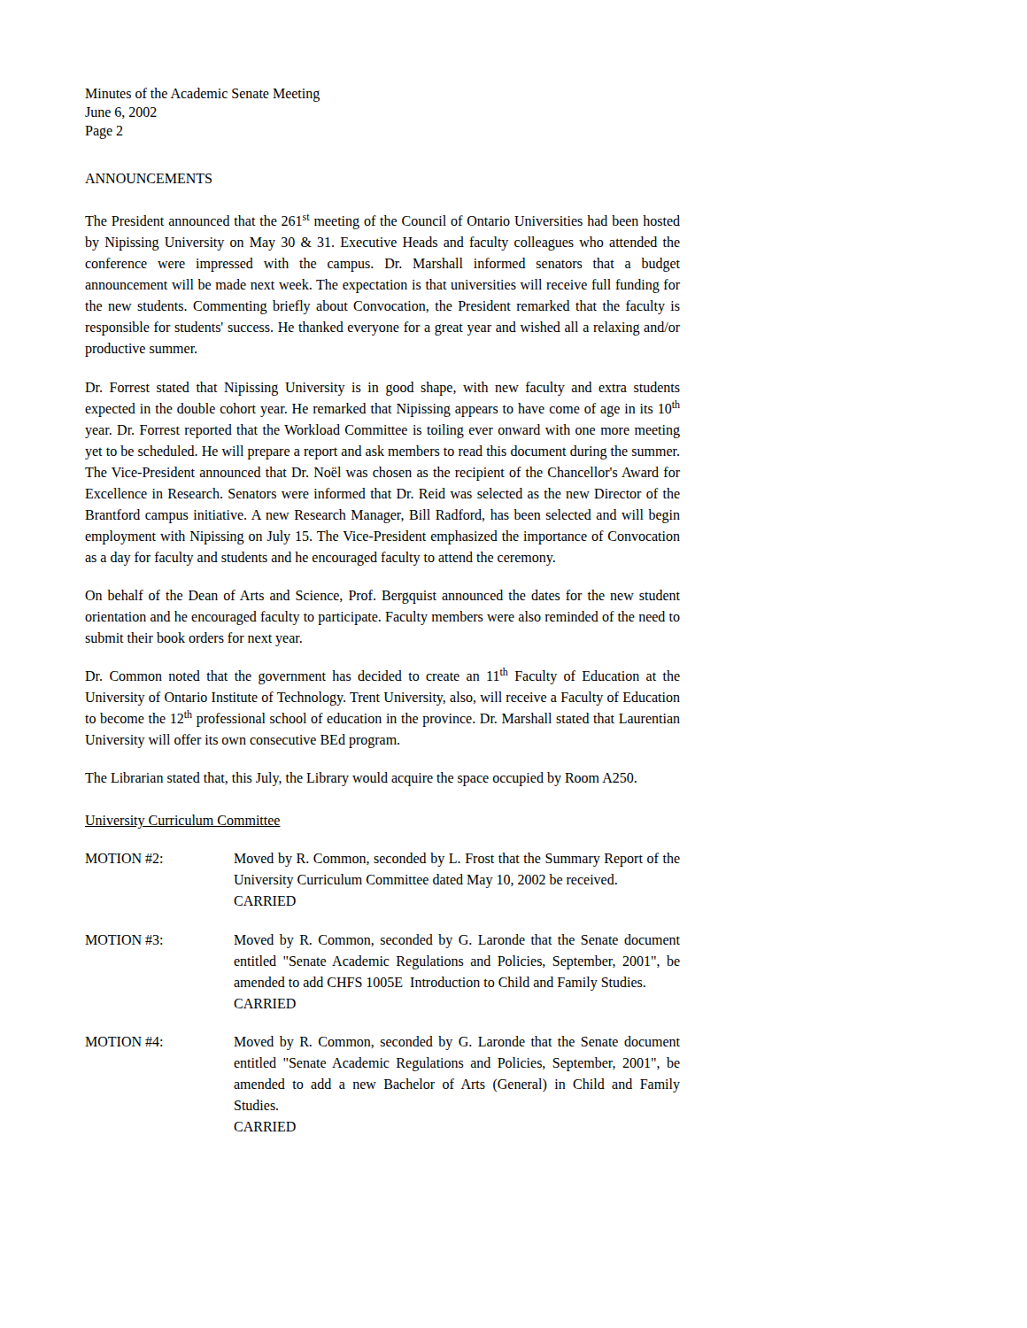Minutes of the Academic Senate Meeting
June 6, 2002
Page 2
ANNOUNCEMENTS
The President announced that the 261st meeting of the Council of Ontario Universities had been hosted by Nipissing University on May 30 & 31. Executive Heads and faculty colleagues who attended the conference were impressed with the campus. Dr. Marshall informed senators that a budget announcement will be made next week. The expectation is that universities will receive full funding for the new students. Commenting briefly about Convocation, the President remarked that the faculty is responsible for students' success. He thanked everyone for a great year and wished all a relaxing and/or productive summer.
Dr. Forrest stated that Nipissing University is in good shape, with new faculty and extra students expected in the double cohort year. He remarked that Nipissing appears to have come of age in its 10th year. Dr. Forrest reported that the Workload Committee is toiling ever onward with one more meeting yet to be scheduled. He will prepare a report and ask members to read this document during the summer. The Vice-President announced that Dr. Noël was chosen as the recipient of the Chancellor's Award for Excellence in Research. Senators were informed that Dr. Reid was selected as the new Director of the Brantford campus initiative. A new Research Manager, Bill Radford, has been selected and will begin employment with Nipissing on July 15. The Vice-President emphasized the importance of Convocation as a day for faculty and students and he encouraged faculty to attend the ceremony.
On behalf of the Dean of Arts and Science, Prof. Bergquist announced the dates for the new student orientation and he encouraged faculty to participate. Faculty members were also reminded of the need to submit their book orders for next year.
Dr. Common noted that the government has decided to create an 11th Faculty of Education at the University of Ontario Institute of Technology. Trent University, also, will receive a Faculty of Education to become the 12th professional school of education in the province. Dr. Marshall stated that Laurentian University will offer its own consecutive BEd program.
The Librarian stated that, this July, the Library would acquire the space occupied by Room A250.
University Curriculum Committee
MOTION #2:
Moved by R. Common, seconded by L. Frost that the Summary Report of the University Curriculum Committee dated May 10, 2002 be received. CARRIED
MOTION #3:
Moved by R. Common, seconded by G. Laronde that the Senate document entitled "Senate Academic Regulations and Policies, September, 2001", be amended to add CHFS 1005E Introduction to Child and Family Studies. CARRIED
MOTION #4:
Moved by R. Common, seconded by G. Laronde that the Senate document entitled "Senate Academic Regulations and Policies, September, 2001", be amended to add a new Bachelor of Arts (General) in Child and Family Studies. CARRIED